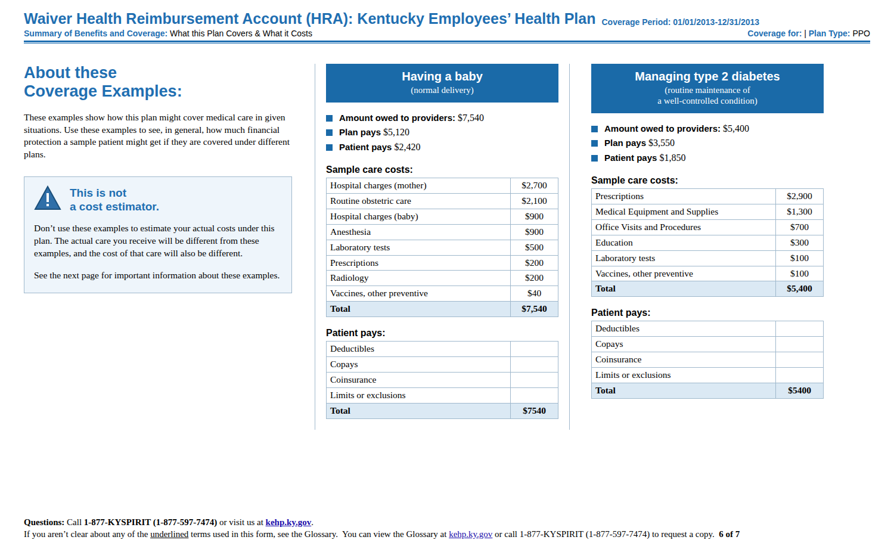Waiver Health Reimbursement Account (HRA): Kentucky Employees’ Health Plan Coverage Period: 01/01/2013-12/31/2013
Summary of Benefits and Coverage: What this Plan Covers & What it Costs
Coverage for: | Plan Type: PPO
About these
Coverage Examples:
These examples show how this plan might cover medical care in given situations. Use these examples to see, in general, how much financial protection a sample patient might get if they are covered under different plans.
This is not
a cost estimator.
Don’t use these examples to estimate your actual costs under this plan. The actual care you receive will be different from these examples, and the cost of that care will also be different.
See the next page for important information about these examples.
Having a baby
(normal delivery)
Amount owed to providers: $7,540
Plan pays $5,120
Patient pays $2,420
Sample care costs:
| Hospital charges (mother) | $2,700 |
| Routine obstetric care | $2,100 |
| Hospital charges (baby) | $900 |
| Anesthesia | $900 |
| Laboratory tests | $500 |
| Prescriptions | $200 |
| Radiology | $200 |
| Vaccines, other preventive | $40 |
| Total | $7,540 |
Patient pays:
| Deductibles | |
| Copays | |
| Coinsurance | |
| Limits or exclusions | |
| Total | $7540 |
Managing type 2 diabetes
(routine maintenance of
a well-controlled condition)
Amount owed to providers: $5,400
Plan pays $3,550
Patient pays $1,850
Sample care costs:
| Prescriptions | $2,900 |
| Medical Equipment and Supplies | $1,300 |
| Office Visits and Procedures | $700 |
| Education | $300 |
| Laboratory tests | $100 |
| Vaccines, other preventive | $100 |
| Total | $5,400 |
Patient pays:
| Deductibles | |
| Copays | |
| Coinsurance | |
| Limits or exclusions | |
| Total | $5400 |
Questions: Call 1-877-KYSPIRIT (1-877-597-7474) or visit us at kehp.ky.gov.
If you aren’t clear about any of the underlined terms used in this form, see the Glossary. You can view the Glossary at kehp.ky.gov or call 1-877-KYSPIRIT (1-877-597-7474) to request a copy. 6 of 7